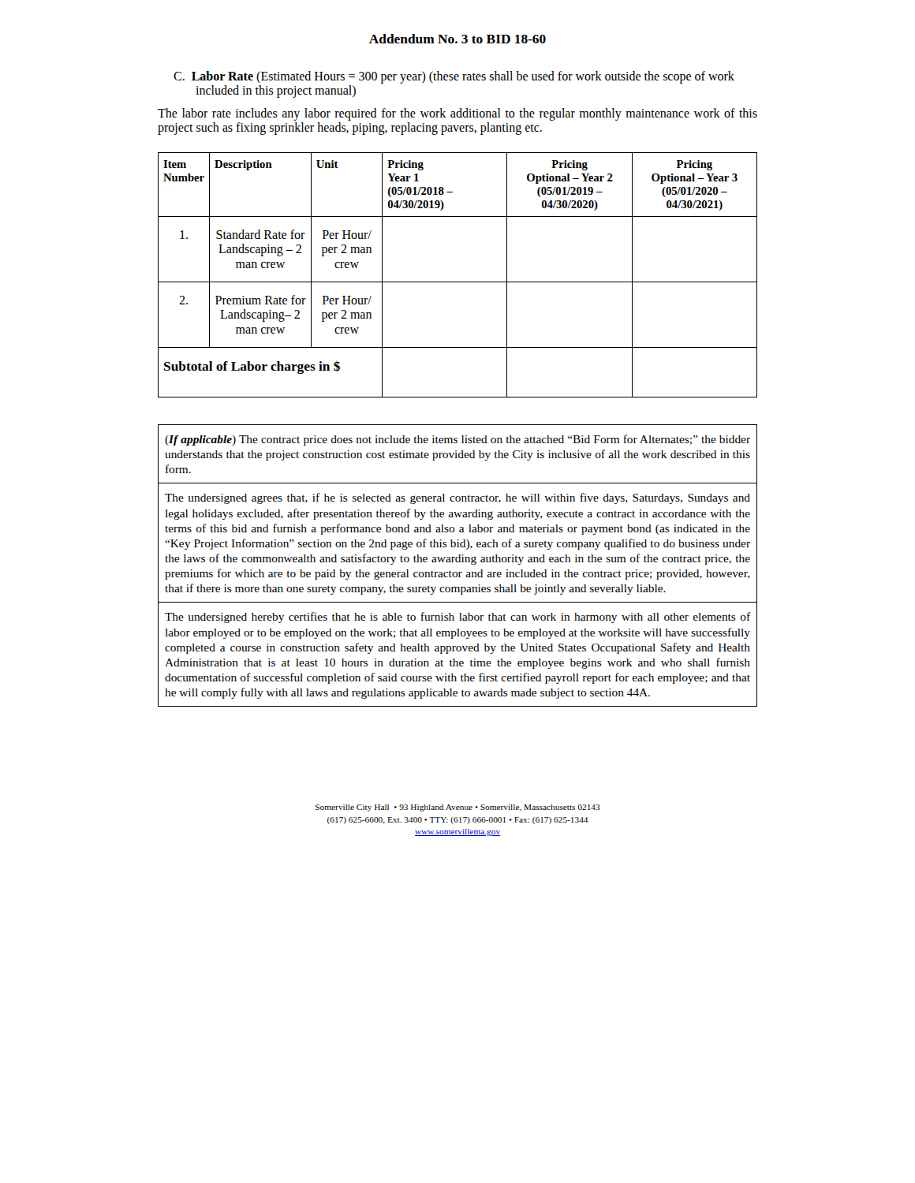Addendum No. 3 to BID 18-60
C. Labor Rate (Estimated Hours = 300 per year) (these rates shall be used for work outside the scope of work included in this project manual)
The labor rate includes any labor required for the work additional to the regular monthly maintenance work of this project such as fixing sprinkler heads, piping, replacing pavers, planting etc.
| Item Number | Description | Unit | Pricing Year 1 (05/01/2018 – 04/30/2019) | Pricing Optional – Year 2 (05/01/2019 – 04/30/2020) | Pricing Optional – Year 3 (05/01/2020 – 04/30/2021) |
| --- | --- | --- | --- | --- | --- |
| 1. | Standard Rate for Landscaping – 2 man crew | Per Hour/ per 2 man crew | | | |
| 2. | Premium Rate for Landscaping– 2 man crew | Per Hour/ per 2 man crew | | | |
| Subtotal of Labor charges in $ | | | |
| ( If applicable ) The contract price does not include the items listed on the attached “Bid Form for Alternates;” the bidder understands that the project construction cost estimate provided by the City is inclusive of all the work described in this form. |
| The undersigned agrees that, if he is selected as general contractor, he will within five days, Saturdays, Sundays and legal holidays excluded, after presentation thereof by the awarding authority, execute a contract in accordance with the terms of this bid and furnish a performance bond and also a labor and materials or payment bond (as indicated in the “Key Project Information” section on the 2nd page of this bid), each of a surety company qualified to do business under the laws of the commonwealth and satisfactory to the awarding authority and each in the sum of the contract price, the premiums for which are to be paid by the general contractor and are included in the contract price; provided, however, that if there is more than one surety company, the surety companies shall be jointly and severally liable. |
| The undersigned hereby certifies that he is able to furnish labor that can work in harmony with all other elements of labor employed or to be employed on the work; that all employees to be employed at the worksite will have successfully completed a course in construction safety and health approved by the United States Occupational Safety and Health Administration that is at least 10 hours in duration at the time the employee begins work and who shall furnish documentation of successful completion of said course with the first certified payroll report for each employee; and that he will comply fully with all laws and regulations applicable to awards made subject to section 44A. |
Somerville City Hall • 93 Highland Avenue • Somerville, Massachusetts 02143
(617) 625-6600, Ext. 3400 • TTY: (617) 666-0001 • Fax: (617) 625-1344
www.somervillema.gov